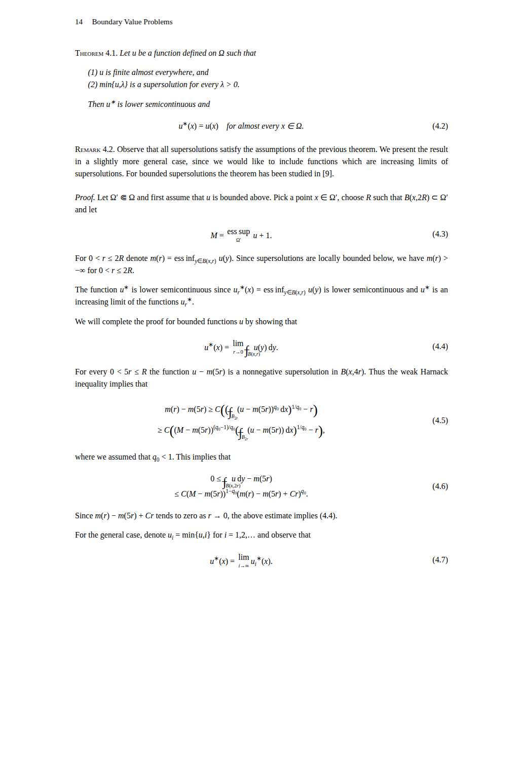14 Boundary Value Problems
Theorem 4.1. Let u be a function defined on Ω such that
(1) u is finite almost everywhere, and
(2) min{u,λ} is a supersolution for every λ > 0.
Then u∗ is lower semicontinuous and
u∗(x) = u(x) for almost every x ∈ Ω. (4.2)
Remark 4.2. Observe that all supersolutions satisfy the assumptions of the previous theorem. We present the result in a slightly more general case, since we would like to include functions which are increasing limits of supersolutions. For bounded supersolutions the theorem has been studied in [9].
Proof. Let Ω′ ⋐ Ω and first assume that u is bounded above. Pick a point x ∈ Ω′, choose R such that B(x,2R) ⊂ Ω′ and let
M = ess sup Ω′ u + 1. (4.3)
For 0 < r ≤ 2R denote m(r) = ess infy∈B(x,r) u(y). Since supersolutions are locally bounded below, we have m(r) > −∞ for 0 < r ≤ 2R.
The function u∗ is lower semicontinuous since ur∗(x) = ess infy∈B(x,r) u(y) is lower semicontinuous and u∗ is an increasing limit of the functions ur∗.
We will complete the proof for bounded functions u by showing that
u∗(x) = lim r→0∫ B(x,r) u(y) dy. (4.4)
For every 0 < 5r ≤ R the function u − m(5r) is a nonnegative supersolution in B(x,4r). Thus the weak Harnack inequality implies that
m(r) − m(5r) ≥ C((∫ B2r (u − m(5r))q0 dx)1/q0 − r)
≥ C((M − m(5r))(q0−1)/q0(∫ B2r (u − m(5r)) dx)1/q0 − r), (4.5)
where we assumed that q0 < 1. This implies that
0 ≤ ∫ B(x,2r) u dy − m(5r)
≤ C(M − m(5r))1−q0(m(r) − m(5r) + Cr)q0. (4.6)
Since m(r) − m(5r) + Cr tends to zero as r → 0, the above estimate implies (4.4).
For the general case, denote ui = min{u,i} for i = 1,2,… and observe that
u∗(x) = lim i→∞ui∗(x). (4.7)